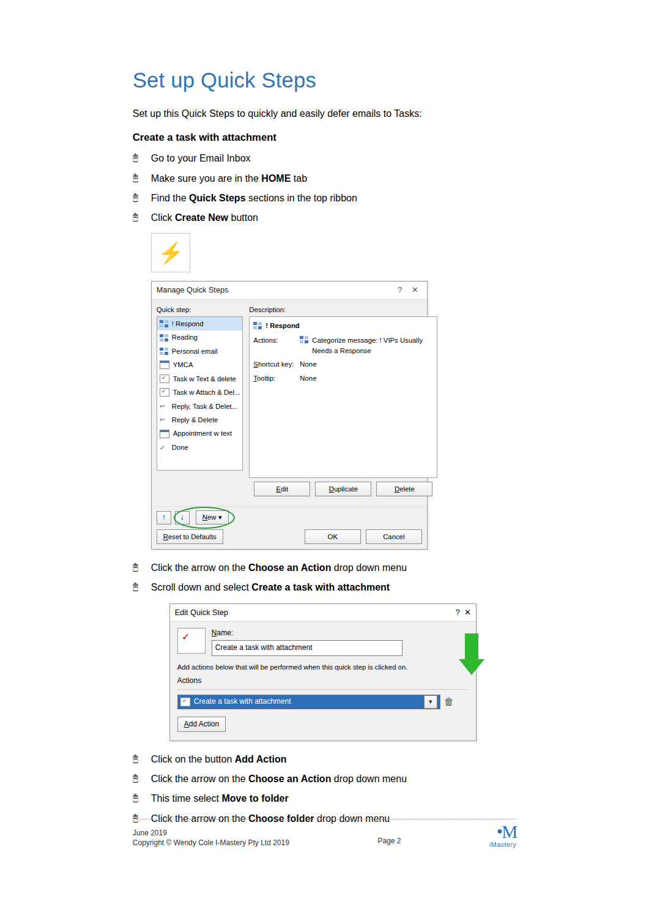Set up Quick Steps
Set up this Quick Steps to quickly and easily defer emails to Tasks:
Create a task with attachment
Go to your Email Inbox
Make sure you are in the HOME tab
Find the Quick Steps sections in the top ribbon
Click Create New button
⚡
Manage Quick Steps ? ✕
Quick step:
! Respond
Reading
Personal email
YMCA
Task w Text & delete
Task w Attach & Del...
↩Reply, Task & Delet...
↩Reply & Delete
Appointment w text
✓Done
Description:
! Respond
Actions:
Categorize message: ! VIPs Usually Needs a Response
Shortcut key:
None
Tooltip:
None
Edit
Duplicate
Delete
↑
↓
New ▾
Reset to Defaults
OK
Cancel
Click the arrow on the Choose an Action drop down menu
Scroll down and select Create a task with attachment
Edit Quick Step ? ✕
Name:
Create a task with attachment
Add actions below that will be performed when this quick step is clicked on.
Actions
Create a task with attachment ▾
🗑
Add Action
Click on the button Add Action
Click the arrow on the Choose an Action drop down menu
This time select Move to folder
Click the arrow on the Choose folder drop down menu
June 2019
Copyright © Wendy Cole I-Mastery Pty Ltd 2019
Page 2
•M
iMastery